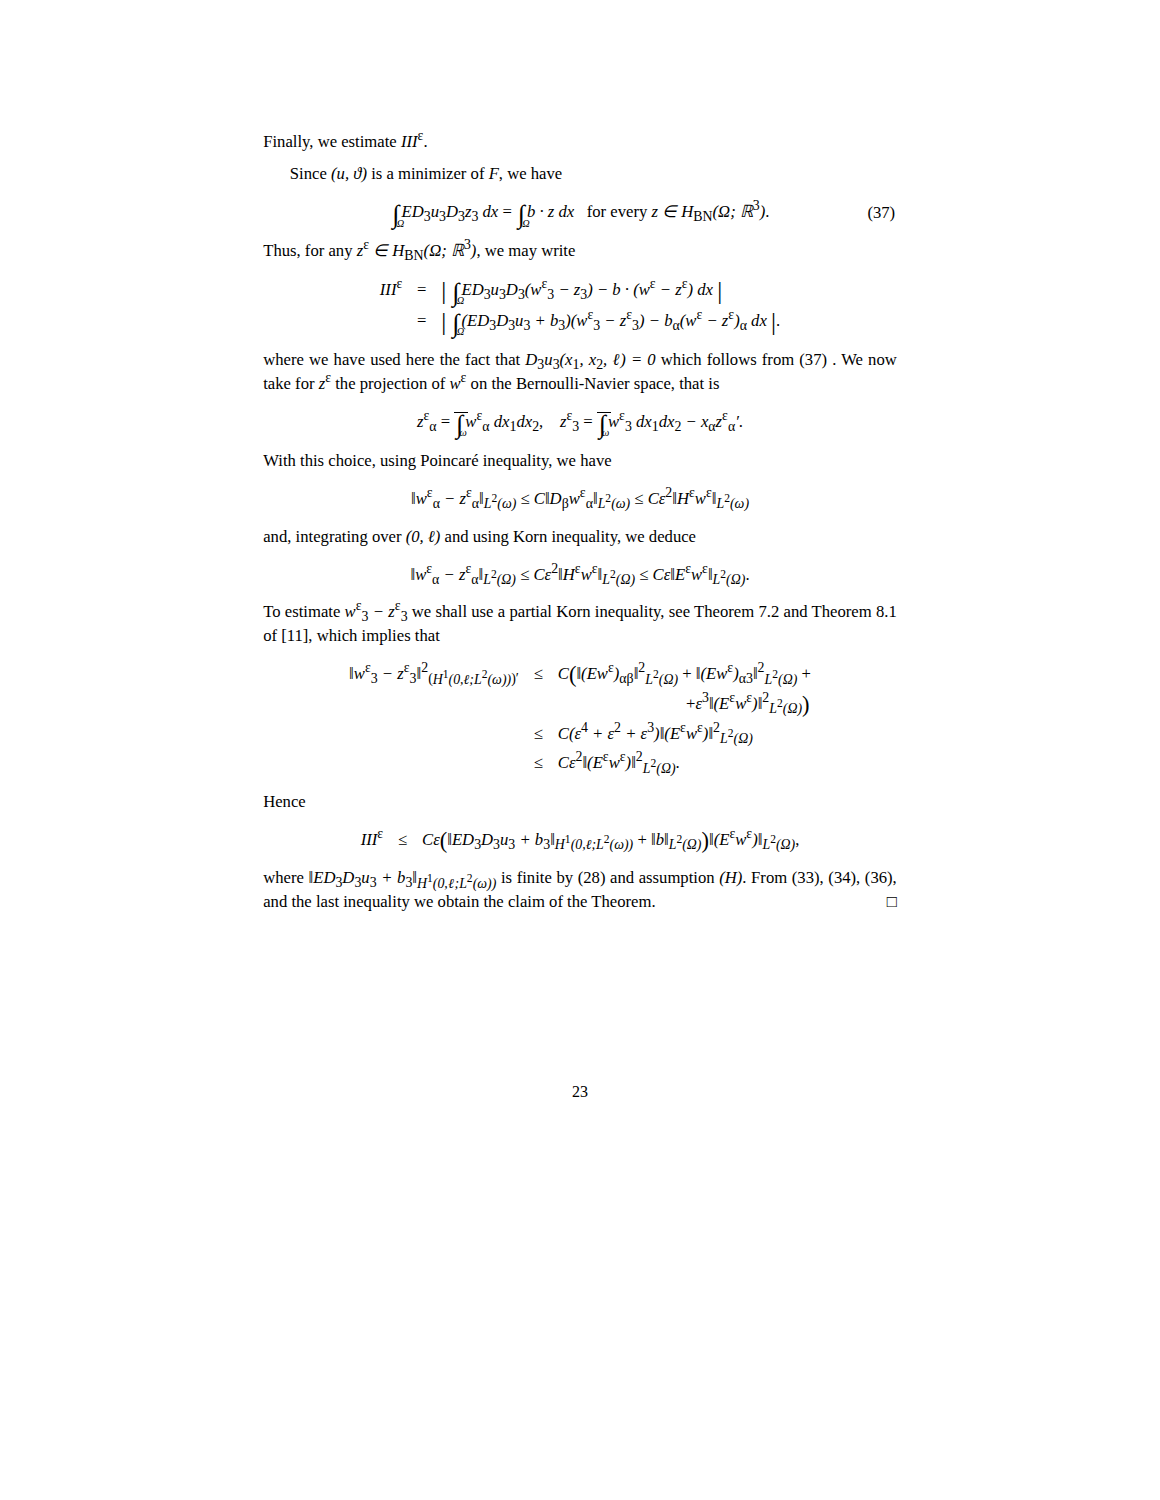Finally, we estimate IIIε.
Since (u, ϑ) is a minimizer of F, we have
∫Ω ED3u3D3z3 dx = ∫Ω b · z dx for every z ∈ HBN(Ω; ℝ3). (37)
Thus, for any zε ∈ HBN(Ω; ℝ3), we may write
| III ε | = | / ∫ Ω ED 3 u 3 D 3 (w ε 3 − z 3 ) − b · (w ε − z ε ) dx / |
| | = | / ∫ Ω (ED 3 D 3 u 3 + b 3 )(w ε 3 − z ε 3 ) − b α (w ε − z ε ) α dx / . |
where we have used here the fact that D3u3(x1, x2, ℓ) = 0 which follows from (37) . We now take for zε the projection of wε on the Bernoulli-Navier space, that is
zεα = ∫ ω wεα dx1dx2, zε3 = ∫ ω wε3 dx1dx2 − xαzεα′.
With this choice, using Poincaré inequality, we have
‖wεα − zεα‖L2(ω) ≤ C‖Dβwεα‖L2(ω) ≤ Cε2‖Hεwε‖L2(ω)
and, integrating over (0, ℓ) and using Korn inequality, we deduce
‖wεα − zεα‖L2(Ω) ≤ Cε2‖Hεwε‖L2(Ω) ≤ Cε‖Eεwε‖L2(Ω).
To estimate wε3 − zε3 we shall use a partial Korn inequality, see Theorem 7.2 and Theorem 8.1 of [11], which implies that
| ‖ w ε 3 − z ε 3 ‖ 2 ( H 1 (0,ℓ;L 2 (ω)) )′ | ≤ | C ( ‖ (Ew ε ) αβ ‖ 2 L 2 (Ω) + ‖ (Ew ε ) α3 ‖ 2 L 2 (Ω) + |
| | | + ε 3 ‖ (E ε w ε ) ‖ 2 L 2 (Ω) ) |
| | ≤ | C(ε 4 + ε 2 + ε 3 ) ‖ (E ε w ε ) ‖ 2 L 2 (Ω) |
| | ≤ | Cε 2 ‖ (E ε w ε ) ‖ 2 L 2 (Ω) . |
Hence
| III ε | ≤ | Cε ( ‖ ED 3 D 3 u 3 + b 3 ‖ H 1 (0,ℓ;L 2 (ω)) + ‖ b ‖ L 2 (Ω) ) ‖ (E ε w ε ) ‖ L 2 (Ω) , |
where ‖ED3D3u3 + b3‖H1(0,ℓ;L2(ω)) is finite by (28) and assumption (H). From (33), (34), (36), and the last inequality we obtain the claim of the Theorem.□
23